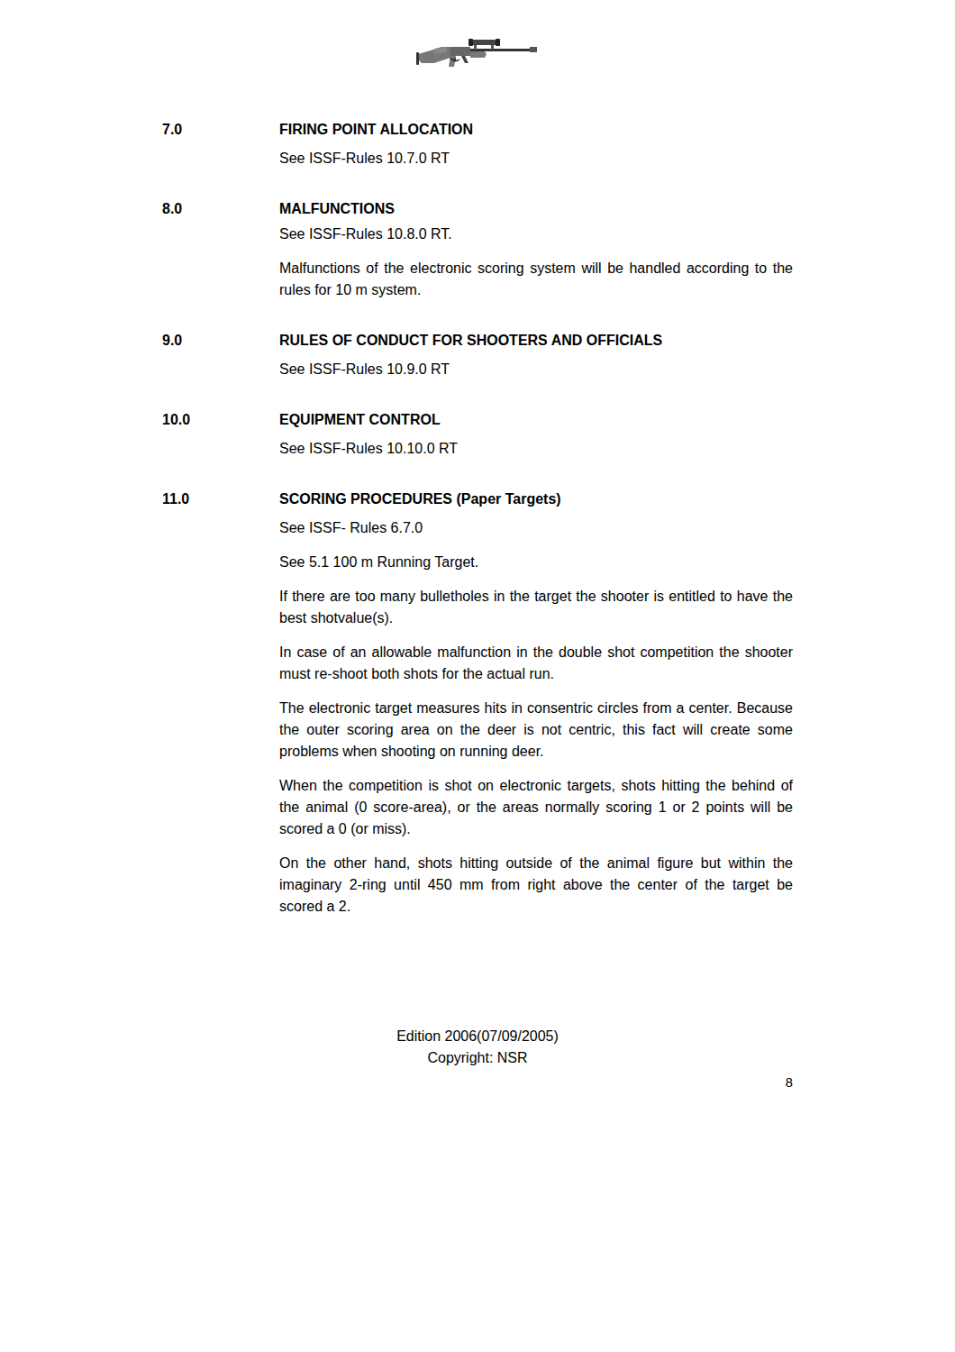7.0
FIRING POINT ALLOCATION
See ISSF-Rules 10.7.0 RT
8.0
MALFUNCTIONS
See ISSF-Rules 10.8.0 RT.
Malfunctions of the electronic scoring system will be handled according to the rules for 10 m system.
9.0
RULES OF CONDUCT FOR SHOOTERS AND OFFICIALS
See ISSF-Rules 10.9.0 RT
10.0
EQUIPMENT CONTROL
See ISSF-Rules 10.10.0 RT
11.0
SCORING PROCEDURES (Paper Targets)
See ISSF- Rules 6.7.0
See 5.1 100 m Running Target.
If there are too many bulletholes in the target the shooter is entitled to have the best shotvalue(s).
In case of an allowable malfunction in the double shot competition the shooter must re-shoot both shots for the actual run.
The electronic target measures hits in consentric circles from a center. Because the outer scoring area on the deer is not centric, this fact will create some problems when shooting on running deer.
When the competition is shot on electronic targets, shots hitting the behind of the animal (0 score-area), or the areas normally scoring 1 or 2 points will be scored a 0 (or miss).
On the other hand, shots hitting outside of the animal figure but within the imaginary 2-ring until 450 mm from right above the center of the target be scored a 2.
Edition 2006(07/09/2005)
Copyright: NSR
8